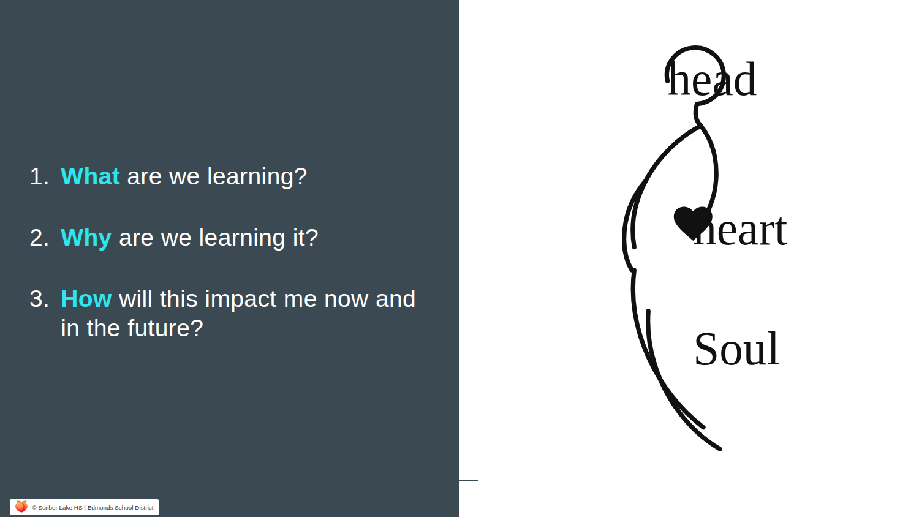What are we learning?
Why are we learning it?
How will this impact me now and in the future?
🍑 © Scriber Lake HS | Edmonds School District
Head, Heart, Soul A hand-drawn line figure of a person; the words "head", "heart" and "soul" are written in script beside the figure, with a small heart shape at the chest. head heart Soul